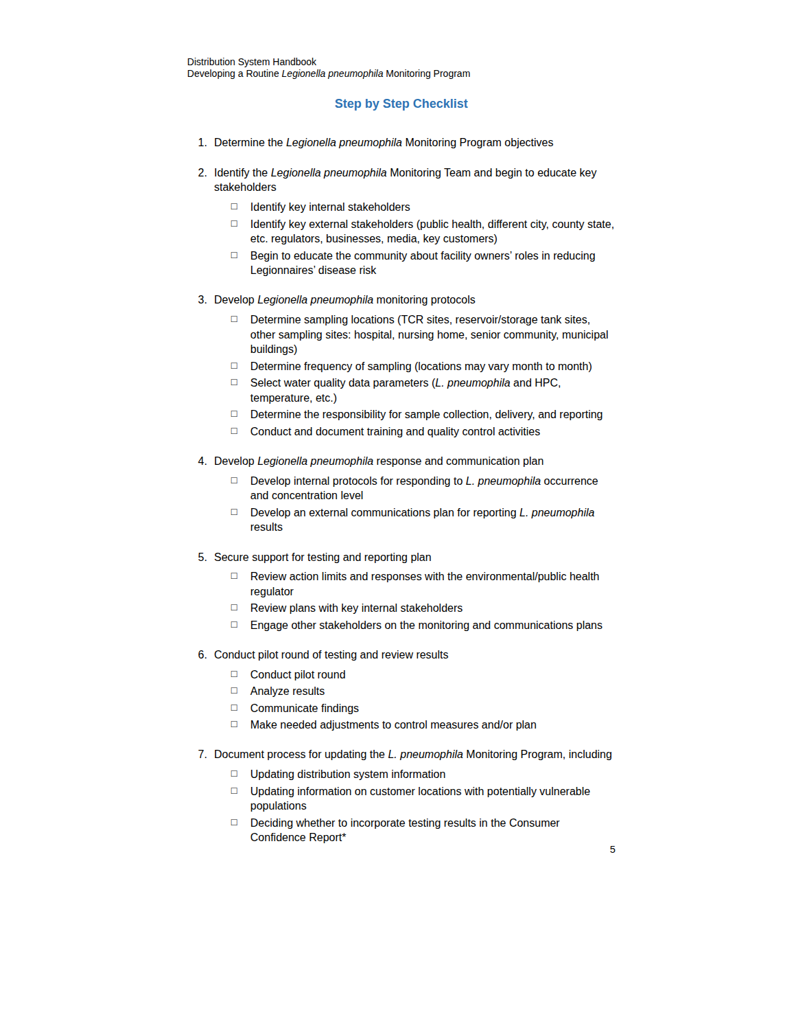Distribution System Handbook
Developing a Routine Legionella pneumophila Monitoring Program
Step by Step Checklist
Determine the Legionella pneumophila Monitoring Program objectives
Identify the Legionella pneumophila Monitoring Team and begin to educate key stakeholders
Identify key internal stakeholders
Identify key external stakeholders (public health, different city, county state, etc. regulators, businesses, media, key customers)
Begin to educate the community about facility owners’ roles in reducing Legionnaires’ disease risk
Develop Legionella pneumophila monitoring protocols
Determine sampling locations (TCR sites, reservoir/storage tank sites, other sampling sites: hospital, nursing home, senior community, municipal buildings)
Determine frequency of sampling (locations may vary month to month)
Select water quality data parameters (L. pneumophila and HPC, temperature, etc.)
Determine the responsibility for sample collection, delivery, and reporting
Conduct and document training and quality control activities
Develop Legionella pneumophila response and communication plan
Develop internal protocols for responding to L. pneumophila occurrence and concentration level
Develop an external communications plan for reporting L. pneumophila results
Secure support for testing and reporting plan
Review action limits and responses with the environmental/public health regulator
Review plans with key internal stakeholders
Engage other stakeholders on the monitoring and communications plans
Conduct pilot round of testing and review results
Conduct pilot round
Analyze results
Communicate findings
Make needed adjustments to control measures and/or plan
Document process for updating the L. pneumophila Monitoring Program, including
Updating distribution system information
Updating information on customer locations with potentially vulnerable populations
Deciding whether to incorporate testing results in the Consumer Confidence Report*
5